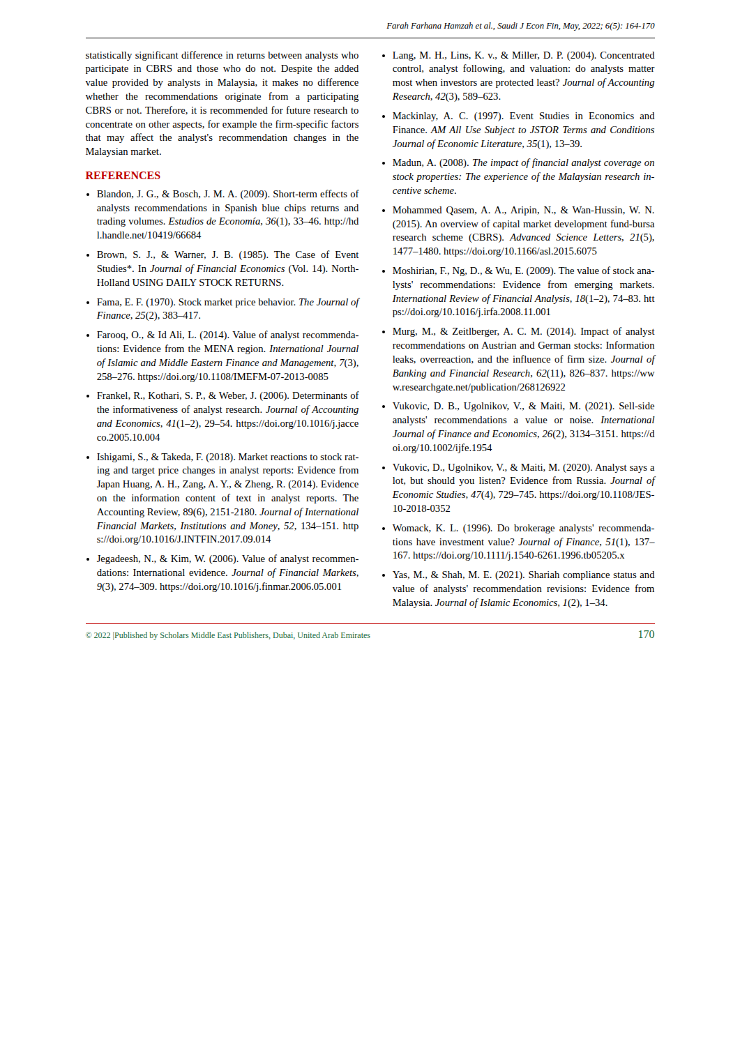Farah Farhana Hamzah et al., Saudi J Econ Fin, May, 2022; 6(5): 164-170
statistically significant difference in returns between analysts who participate in CBRS and those who do not. Despite the added value provided by analysts in Malaysia, it makes no difference whether the recommendations originate from a participating CBRS or not. Therefore, it is recommended for future research to concentrate on other aspects, for example the firm-specific factors that may affect the analyst's recommendation changes in the Malaysian market.
REFERENCES
Blandon, J. G., & Bosch, J. M. A. (2009). Short-term effects of analysts recommendations in Spanish blue chips returns and trading volumes. Estudios de Economía, 36(1), 33–46. http://hdl.handle.net/10419/66684
Brown, S. J., & Warner, J. B. (1985). The Case of Event Studies*. In Journal of Financial Economics (Vol. 14). North-Holland USING DAILY STOCK RETURNS.
Fama, E. F. (1970). Stock market price behavior. The Journal of Finance, 25(2), 383–417.
Farooq, O., & Id Ali, L. (2014). Value of analyst recommendations: Evidence from the MENA region. International Journal of Islamic and Middle Eastern Finance and Management, 7(3), 258–276. https://doi.org/10.1108/IMEFM-07-2013-0085
Frankel, R., Kothari, S. P., & Weber, J. (2006). Determinants of the informativeness of analyst research. Journal of Accounting and Economics, 41(1–2), 29–54. https://doi.org/10.1016/j.jacceco.2005.10.004
Ishigami, S., & Takeda, F. (2018). Market reactions to stock rating and target price changes in analyst reports: Evidence from Japan Huang, A. H., Zang, A. Y., & Zheng, R. (2014). Evidence on the information content of text in analyst reports. The Accounting Review, 89(6), 2151-2180. Journal of International Financial Markets, Institutions and Money, 52, 134–151. https://doi.org/10.1016/J.INTFIN.2017.09.014
Jegadeesh, N., & Kim, W. (2006). Value of analyst recommendations: International evidence. Journal of Financial Markets, 9(3), 274–309. https://doi.org/10.1016/j.finmar.2006.05.001
Lang, M. H., Lins, K. v., & Miller, D. P. (2004). Concentrated control, analyst following, and valuation: do analysts matter most when investors are protected least? Journal of Accounting Research, 42(3), 589–623.
Mackinlay, A. C. (1997). Event Studies in Economics and Finance. AM All Use Subject to JSTOR Terms and Conditions Journal of Economic Literature, 35(1), 13–39.
Madun, A. (2008). The impact of financial analyst coverage on stock properties: The experience of the Malaysian research incentive scheme.
Mohammed Qasem, A. A., Aripin, N., & Wan-Hussin, W. N. (2015). An overview of capital market development fund-bursa research scheme (CBRS). Advanced Science Letters, 21(5), 1477–1480. https://doi.org/10.1166/asl.2015.6075
Moshirian, F., Ng, D., & Wu, E. (2009). The value of stock analysts' recommendations: Evidence from emerging markets. International Review of Financial Analysis, 18(1–2), 74–83. https://doi.org/10.1016/j.irfa.2008.11.001
Murg, M., & Zeitlberger, A. C. M. (2014). Impact of analyst recommendations on Austrian and German stocks: Information leaks, overreaction, and the influence of firm size. Journal of Banking and Financial Research, 62(11), 826–837. https://www.researchgate.net/publication/268126922
Vukovic, D. B., Ugolnikov, V., & Maiti, M. (2021). Sell-side analysts' recommendations a value or noise. International Journal of Finance and Economics, 26(2), 3134–3151. https://doi.org/10.1002/ijfe.1954
Vukovic, D., Ugolnikov, V., & Maiti, M. (2020). Analyst says a lot, but should you listen? Evidence from Russia. Journal of Economic Studies, 47(4), 729–745. https://doi.org/10.1108/JES-10-2018-0352
Womack, K. L. (1996). Do brokerage analysts' recommendations have investment value? Journal of Finance, 51(1), 137–167. https://doi.org/10.1111/j.1540-6261.1996.tb05205.x
Yas, M., & Shah, M. E. (2021). Shariah compliance status and value of analysts' recommendation revisions: Evidence from Malaysia. Journal of Islamic Economics, 1(2), 1–34.
© 2022 |Published by Scholars Middle East Publishers, Dubai, United Arab Emirates 170